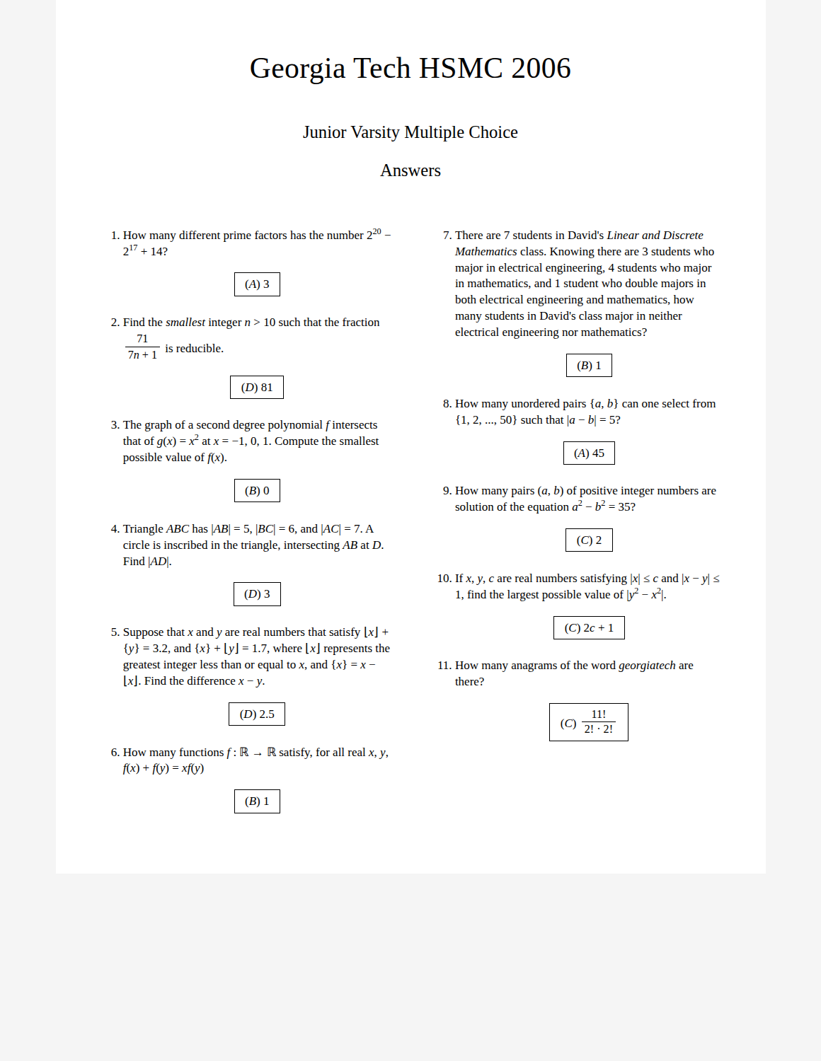Georgia Tech HSMC 2006
Junior Varsity Multiple Choice
Answers
How many different prime factors has the number 220 − 217 + 14?
(A) 3
Find the smallest integer n > 10 such that the fraction 717n + 1 is reducible.
(D) 81
The graph of a second degree polynomial f intersects that of g(x) = x2 at x = −1, 0, 1. Compute the smallest possible value of f(x).
(B) 0
Triangle ABC has |AB| = 5, |BC| = 6, and |AC| = 7. A circle is inscribed in the triangle, intersecting AB at D. Find |AD|.
(D) 3
Suppose that x and y are real numbers that satisfy ⌊x⌋ + {y} = 3.2, and {x} + ⌊y⌋ = 1.7, where ⌊x⌋ represents the greatest integer less than or equal to x, and {x} = x − ⌊x⌋. Find the difference x − y.
(D) 2.5
How many functions f : ℝ → ℝ satisfy, for all real x, y, f(x) + f(y) = xf(y)
(B) 1
There are 7 students in David's Linear and Discrete Mathematics class. Knowing there are 3 students who major in electrical engineering, 4 students who major in mathematics, and 1 student who double majors in both electrical engineering and mathematics, how many students in David's class major in neither electrical engineering nor mathematics?
(B) 1
How many unordered pairs {a, b} can one select from {1, 2, ..., 50} such that |a − b| = 5?
(A) 45
How many pairs (a, b) of positive integer numbers are solution of the equation a2 − b2 = 35?
(C) 2
If x, y, c are real numbers satisfying |x| ≤ c and |x − y| ≤ 1, find the largest possible value of |y2 − x2|.
(C) 2c + 1
How many anagrams of the word georgiatech are there?
(C) 11!2! · 2!